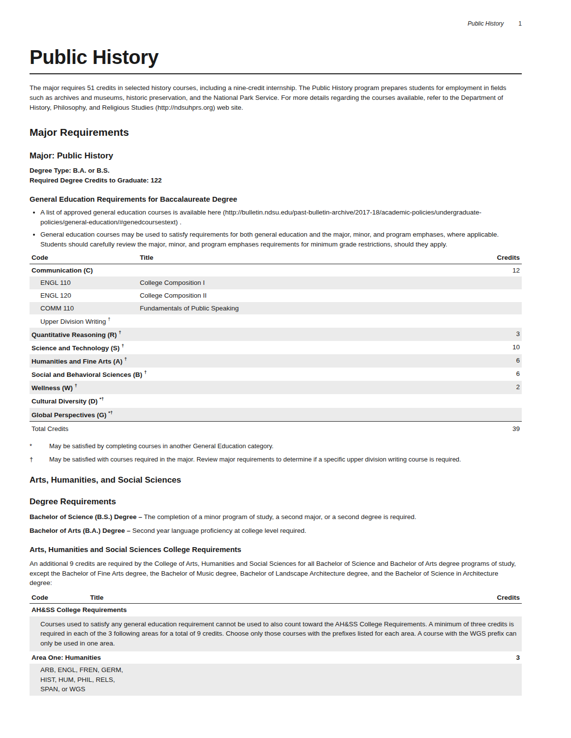Public History 1
Public History
The major requires 51 credits in selected history courses, including a nine-credit internship. The Public History program prepares students for employment in fields such as archives and museums, historic preservation, and the National Park Service. For more details regarding the courses available, refer to the Department of History, Philosophy, and Religious Studies (http://ndsuhprs.org) web site.
Major Requirements
Major: Public History
Degree Type: B.A. or B.S.
Required Degree Credits to Graduate: 122
General Education Requirements for Baccalaureate Degree
A list of approved general education courses is available here (http://bulletin.ndsu.edu/past-bulletin-archive/2017-18/academic-policies/undergraduate-policies/general-education/#genedcoursestext) .
General education courses may be used to satisfy requirements for both general education and the major, minor, and program emphases, where applicable. Students should carefully review the major, minor, and program emphases requirements for minimum grade restrictions, should they apply.
| Code | Title | Credits |
| --- | --- | --- |
| Communication (C) | | 12 |
| ENGL 110 | College Composition I | |
| ENGL 120 | College Composition II | |
| COMM 110 | Fundamentals of Public Speaking | |
| Upper Division Writing † | |
| Quantitative Reasoning (R) † | 3 |
| Science and Technology (S) † | 10 |
| Humanities and Fine Arts (A) † | 6 |
| Social and Behavioral Sciences (B) † | 6 |
| Wellness (W) † | 2 |
| Cultural Diversity (D) *† | |
| Global Perspectives (G) *† | |
| Total Credits | 39 |
*May be satisfied by completing courses in another General Education category.
†May be satisfied with courses required in the major. Review major requirements to determine if a specific upper division writing course is required.
Arts, Humanities, and Social Sciences
Degree Requirements
Bachelor of Science (B.S.) Degree – The completion of a minor program of study, a second major, or a second degree is required.
Bachelor of Arts (B.A.) Degree – Second year language proficiency at college level required.
Arts, Humanities and Social Sciences College Requirements
An additional 9 credits are required by the College of Arts, Humanities and Social Sciences for all Bachelor of Science and Bachelor of Arts degree programs of study, except the Bachelor of Fine Arts degree, the Bachelor of Music degree, Bachelor of Landscape Architecture degree, and the Bachelor of Science in Architecture degree:
| Code | Title | Credits |
| --- | --- | --- |
| AH&SS College Requirements | |
| Courses used to satisfy any general education requirement cannot be used to also count toward the AH&SS College Requirements. A minimum of three credits is required in each of the 3 following areas for a total of 9 credits. Choose only those courses with the prefixes listed for each area. A course with the WGS prefix can only be used in one area. |
| Area One: Humanities | 3 |
| ARB, ENGL, FREN, GERM, HIST, HUM, PHIL, RELS, SPAN, or WGS | |